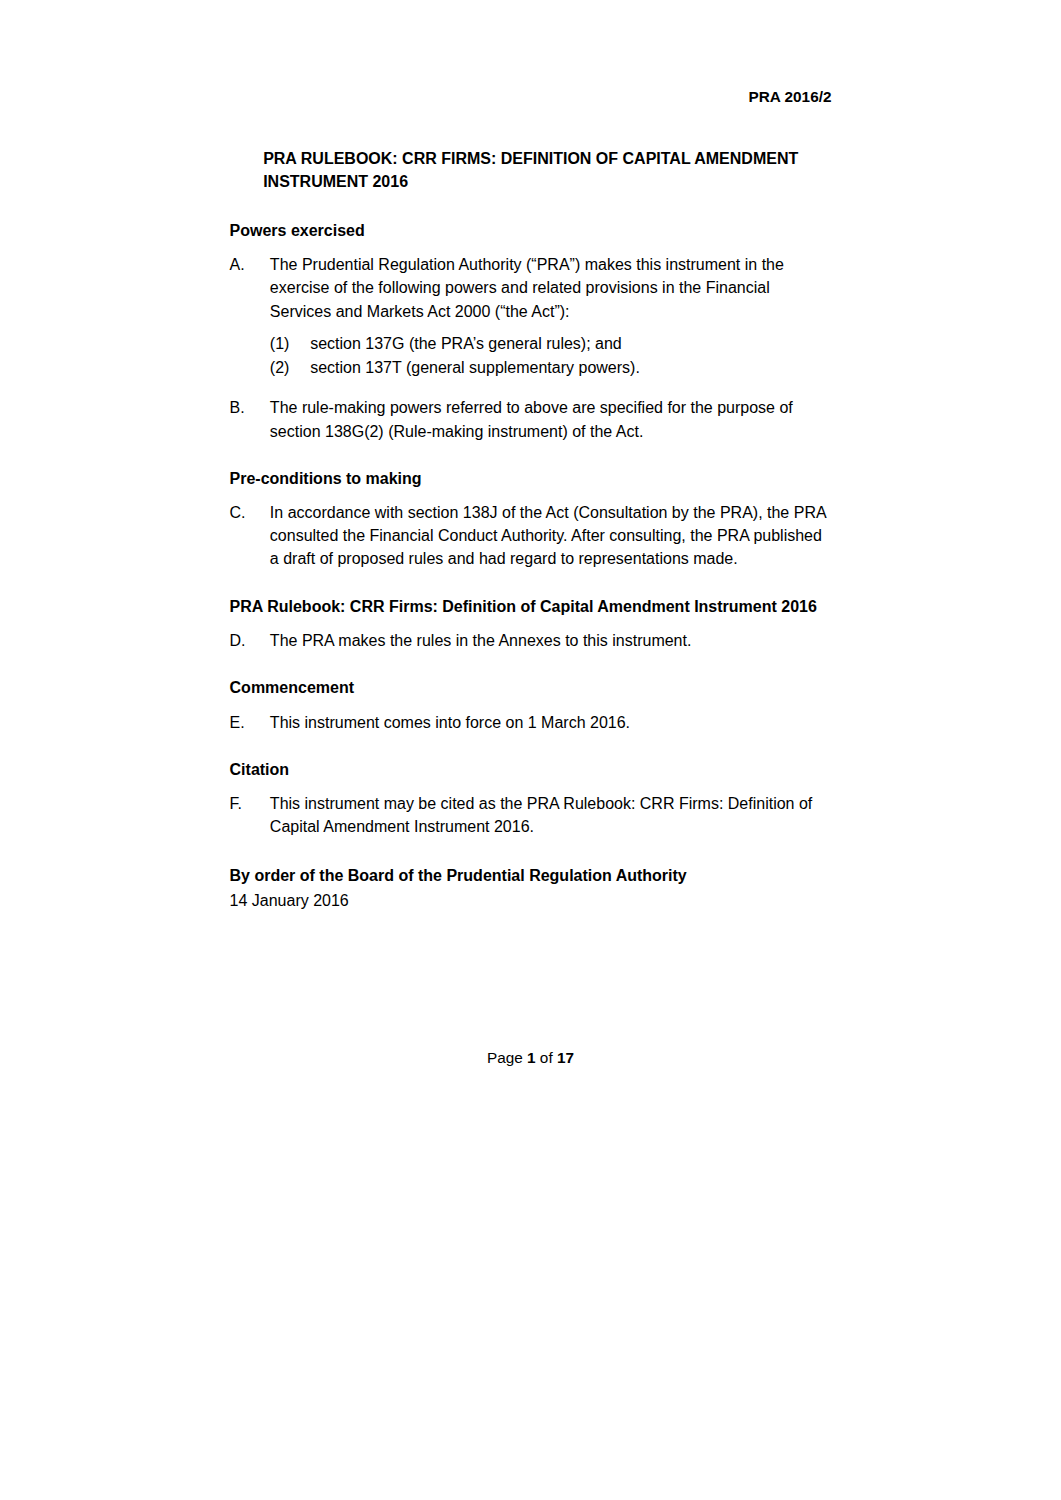PRA 2016/2
PRA RULEBOOK: CRR FIRMS: DEFINITION OF CAPITAL AMENDMENT INSTRUMENT 2016
Powers exercised
A. The Prudential Regulation Authority (“PRA”) makes this instrument in the exercise of the following powers and related provisions in the Financial Services and Markets Act 2000 (“the Act”):
(1) section 137G (the PRA’s general rules); and
(2) section 137T (general supplementary powers).
B. The rule-making powers referred to above are specified for the purpose of section 138G(2) (Rule-making instrument) of the Act.
Pre-conditions to making
C. In accordance with section 138J of the Act (Consultation by the PRA), the PRA consulted the Financial Conduct Authority. After consulting, the PRA published a draft of proposed rules and had regard to representations made.
PRA Rulebook: CRR Firms: Definition of Capital Amendment Instrument 2016
D. The PRA makes the rules in the Annexes to this instrument.
Commencement
E. This instrument comes into force on 1 March 2016.
Citation
F. This instrument may be cited as the PRA Rulebook: CRR Firms: Definition of Capital Amendment Instrument 2016.
By order of the Board of the Prudential Regulation Authority
14 January 2016
Page 1 of 17